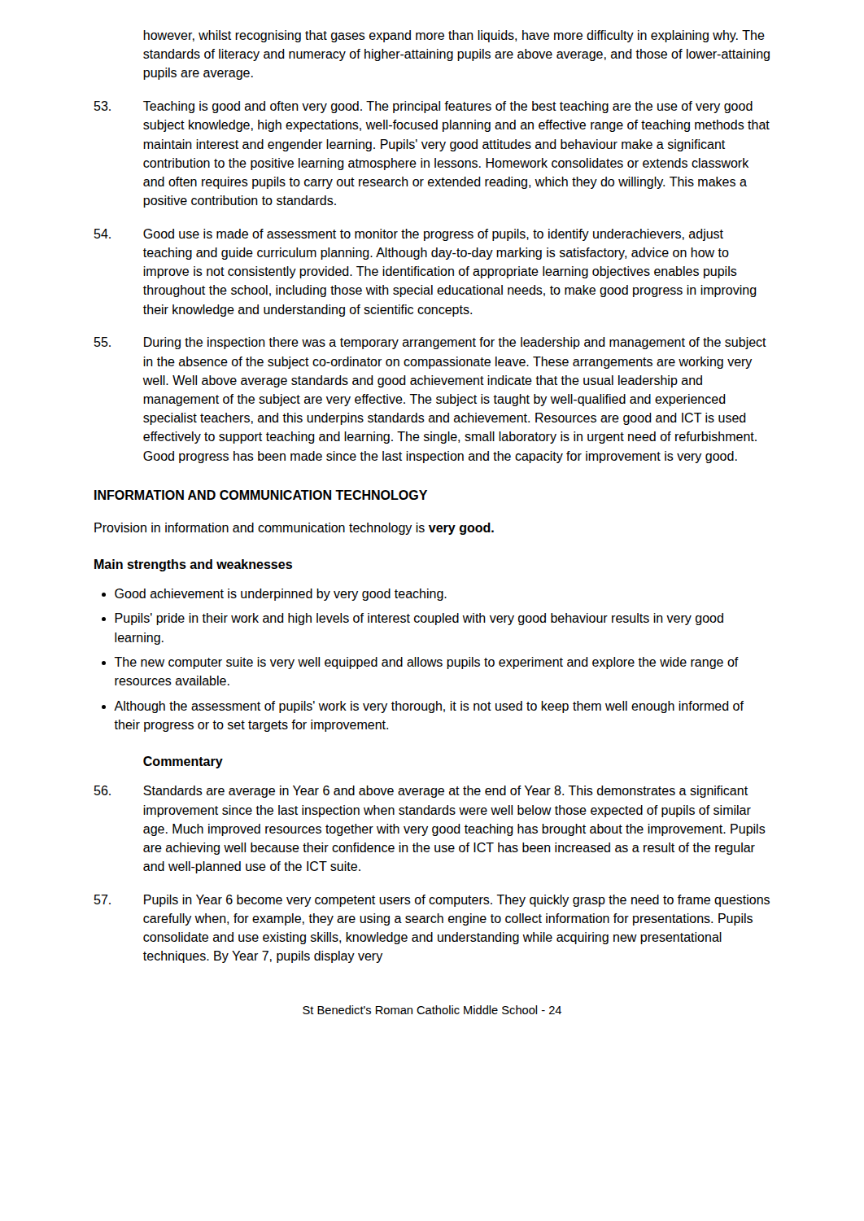however, whilst recognising that gases expand more than liquids, have more difficulty in explaining why. The standards of literacy and numeracy of higher-attaining pupils are above average, and those of lower-attaining pupils are average.
53.
Teaching is good and often very good. The principal features of the best teaching are the use of very good subject knowledge, high expectations, well-focused planning and an effective range of teaching methods that maintain interest and engender learning. Pupils' very good attitudes and behaviour make a significant contribution to the positive learning atmosphere in lessons. Homework consolidates or extends classwork and often requires pupils to carry out research or extended reading, which they do willingly. This makes a positive contribution to standards.
54.
Good use is made of assessment to monitor the progress of pupils, to identify underachievers, adjust teaching and guide curriculum planning. Although day-to-day marking is satisfactory, advice on how to improve is not consistently provided. The identification of appropriate learning objectives enables pupils throughout the school, including those with special educational needs, to make good progress in improving their knowledge and understanding of scientific concepts.
55.
During the inspection there was a temporary arrangement for the leadership and management of the subject in the absence of the subject co-ordinator on compassionate leave. These arrangements are working very well. Well above average standards and good achievement indicate that the usual leadership and management of the subject are very effective. The subject is taught by well-qualified and experienced specialist teachers, and this underpins standards and achievement. Resources are good and ICT is used effectively to support teaching and learning. The single, small laboratory is in urgent need of refurbishment. Good progress has been made since the last inspection and the capacity for improvement is very good.
Information and Communication Technology
Provision in information and communication technology is very good.
Main strengths and weaknesses
Good achievement is underpinned by very good teaching.
Pupils' pride in their work and high levels of interest coupled with very good behaviour results in very good learning.
The new computer suite is very well equipped and allows pupils to experiment and explore the wide range of resources available.
Although the assessment of pupils' work is very thorough, it is not used to keep them well enough informed of their progress or to set targets for improvement.
Commentary
56.
Standards are average in Year 6 and above average at the end of Year 8. This demonstrates a significant improvement since the last inspection when standards were well below those expected of pupils of similar age. Much improved resources together with very good teaching has brought about the improvement. Pupils are achieving well because their confidence in the use of ICT has been increased as a result of the regular and well-planned use of the ICT suite.
57.
Pupils in Year 6 become very competent users of computers. They quickly grasp the need to frame questions carefully when, for example, they are using a search engine to collect information for presentations. Pupils consolidate and use existing skills, knowledge and understanding while acquiring new presentational techniques. By Year 7, pupils display very
St Benedict's Roman Catholic Middle School - 24